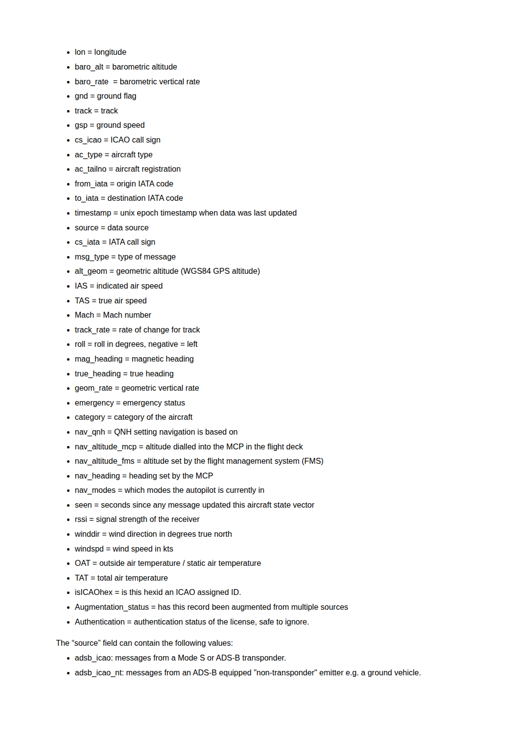lon = longitude
baro_alt = barometric altitude
baro_rate = barometric vertical rate
gnd = ground flag
track = track
gsp = ground speed
cs_icao = ICAO call sign
ac_type = aircraft type
ac_tailno = aircraft registration
from_iata = origin IATA code
to_iata = destination IATA code
timestamp = unix epoch timestamp when data was last updated
source = data source
cs_iata = IATA call sign
msg_type = type of message
alt_geom = geometric altitude (WGS84 GPS altitude)
IAS = indicated air speed
TAS = true air speed
Mach = Mach number
track_rate = rate of change for track
roll = roll in degrees, negative = left
mag_heading = magnetic heading
true_heading = true heading
geom_rate = geometric vertical rate
emergency = emergency status
category = category of the aircraft
nav_qnh = QNH setting navigation is based on
nav_altitude_mcp = altitude dialled into the MCP in the flight deck
nav_altitude_fms = altitude set by the flight management system (FMS)
nav_heading = heading set by the MCP
nav_modes = which modes the autopilot is currently in
seen = seconds since any message updated this aircraft state vector
rssi = signal strength of the receiver
winddir = wind direction in degrees true north
windspd = wind speed in kts
OAT = outside air temperature / static air temperature
TAT = total air temperature
isICAOhex = is this hexid an ICAO assigned ID.
Augmentation_status = has this record been augmented from multiple sources
Authentication = authentication status of the license, safe to ignore.
The “source” field can contain the following values:
adsb_icao: messages from a Mode S or ADS-B transponder.
adsb_icao_nt: messages from an ADS-B equipped "non-transponder" emitter e.g. a ground vehicle.